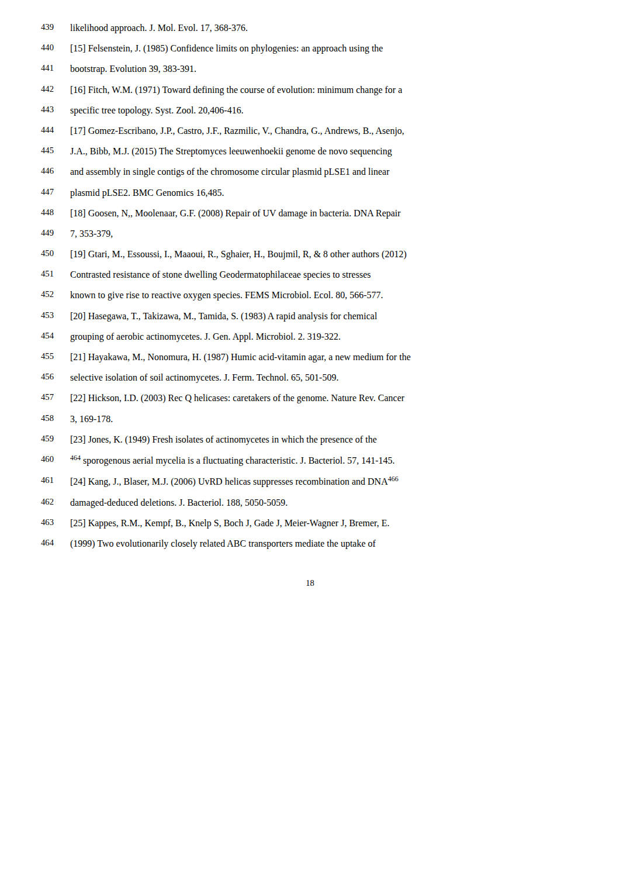likelihood approach. J. Mol. Evol. 17, 368-376.
[15] Felsenstein, J. (1985) Confidence limits on phylogenies: an approach using the
bootstrap. Evolution 39, 383-391.
[16] Fitch, W.M. (1971) Toward defining the course of evolution: minimum change for a
specific tree topology. Syst. Zool. 20,406-416.
[17] Gomez-Escribano, J.P., Castro, J.F., Razmilic, V., Chandra, G., Andrews, B., Asenjo,
J.A., Bibb, M.J. (2015) The Streptomyces leeuwenhoekii genome de novo sequencing
and assembly in single contigs of the chromosome circular plasmid pLSE1 and linear
plasmid pLSE2. BMC Genomics 16,485.
[18] Goosen, N,, Moolenaar, G.F. (2008) Repair of UV damage in bacteria. DNA Repair
7, 353-379,
[19] Gtari, M., Essoussi, I., Maaoui, R., Sghaier, H., Boujmil, R, & 8 other authors (2012)
Contrasted resistance of stone dwelling Geodermatophilaceae species to stresses
known to give rise to reactive oxygen species. FEMS Microbiol. Ecol. 80, 566-577.
[20] Hasegawa, T., Takizawa, M., Tamida, S. (1983) A rapid analysis for chemical
grouping of aerobic actinomycetes. J. Gen. Appl. Microbiol. 2. 319-322.
[21] Hayakawa, M., Nonomura, H. (1987) Humic acid-vitamin agar, a new medium for the
selective isolation of soil actinomycetes. J. Ferm. Technol. 65, 501-509.
[22] Hickson, I.D. (2003) Rec Q helicases: caretakers of the genome. Nature Rev. Cancer
3, 169-178.
[23] Jones, K. (1949) Fresh isolates of actinomycetes in which the presence of the
464 sporogenous aerial mycelia is a fluctuating characteristic. J. Bacteriol. 57, 141-145.
[24] Kang, J., Blaser, M.J. (2006) UvRD helicas suppresses recombination and DNA466
damaged-deduced deletions. J. Bacteriol. 188, 5050-5059.
[25] Kappes, R.M., Kempf, B., Knelp S, Boch J, Gade J, Meier-Wagner J, Bremer, E.
(1999) Two evolutionarily closely related ABC transporters mediate the uptake of
18